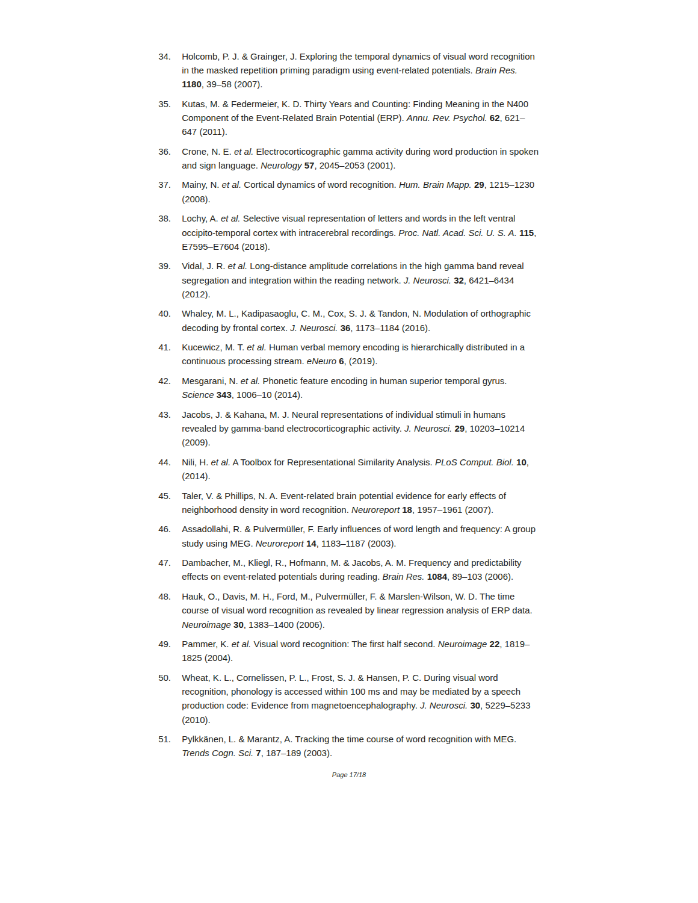34. Holcomb, P. J. & Grainger, J. Exploring the temporal dynamics of visual word recognition in the masked repetition priming paradigm using event-related potentials. Brain Res. 1180, 39–58 (2007).
35. Kutas, M. & Federmeier, K. D. Thirty Years and Counting: Finding Meaning in the N400 Component of the Event-Related Brain Potential (ERP). Annu. Rev. Psychol. 62, 621–647 (2011).
36. Crone, N. E. et al. Electrocorticographic gamma activity during word production in spoken and sign language. Neurology 57, 2045–2053 (2001).
37. Mainy, N. et al. Cortical dynamics of word recognition. Hum. Brain Mapp. 29, 1215–1230 (2008).
38. Lochy, A. et al. Selective visual representation of letters and words in the left ventral occipito-temporal cortex with intracerebral recordings. Proc. Natl. Acad. Sci. U. S. A. 115, E7595–E7604 (2018).
39. Vidal, J. R. et al. Long-distance amplitude correlations in the high gamma band reveal segregation and integration within the reading network. J. Neurosci. 32, 6421–6434 (2012).
40. Whaley, M. L., Kadipasaoglu, C. M., Cox, S. J. & Tandon, N. Modulation of orthographic decoding by frontal cortex. J. Neurosci. 36, 1173–1184 (2016).
41. Kucewicz, M. T. et al. Human verbal memory encoding is hierarchically distributed in a continuous processing stream. eNeuro 6, (2019).
42. Mesgarani, N. et al. Phonetic feature encoding in human superior temporal gyrus. Science 343, 1006–10 (2014).
43. Jacobs, J. & Kahana, M. J. Neural representations of individual stimuli in humans revealed by gamma-band electrocorticographic activity. J. Neurosci. 29, 10203–10214 (2009).
44. Nili, H. et al. A Toolbox for Representational Similarity Analysis. PLoS Comput. Biol. 10, (2014).
45. Taler, V. & Phillips, N. A. Event-related brain potential evidence for early effects of neighborhood density in word recognition. Neuroreport 18, 1957–1961 (2007).
46. Assadollahi, R. & Pulvermüller, F. Early influences of word length and frequency: A group study using MEG. Neuroreport 14, 1183–1187 (2003).
47. Dambacher, M., Kliegl, R., Hofmann, M. & Jacobs, A. M. Frequency and predictability effects on event-related potentials during reading. Brain Res. 1084, 89–103 (2006).
48. Hauk, O., Davis, M. H., Ford, M., Pulvermüller, F. & Marslen-Wilson, W. D. The time course of visual word recognition as revealed by linear regression analysis of ERP data. Neuroimage 30, 1383–1400 (2006).
49. Pammer, K. et al. Visual word recognition: The first half second. Neuroimage 22, 1819–1825 (2004).
50. Wheat, K. L., Cornelissen, P. L., Frost, S. J. & Hansen, P. C. During visual word recognition, phonology is accessed within 100 ms and may be mediated by a speech production code: Evidence from magnetoencephalography. J. Neurosci. 30, 5229–5233 (2010).
51. Pylkkänen, L. & Marantz, A. Tracking the time course of word recognition with MEG. Trends Cogn. Sci. 7, 187–189 (2003).
Page 17/18